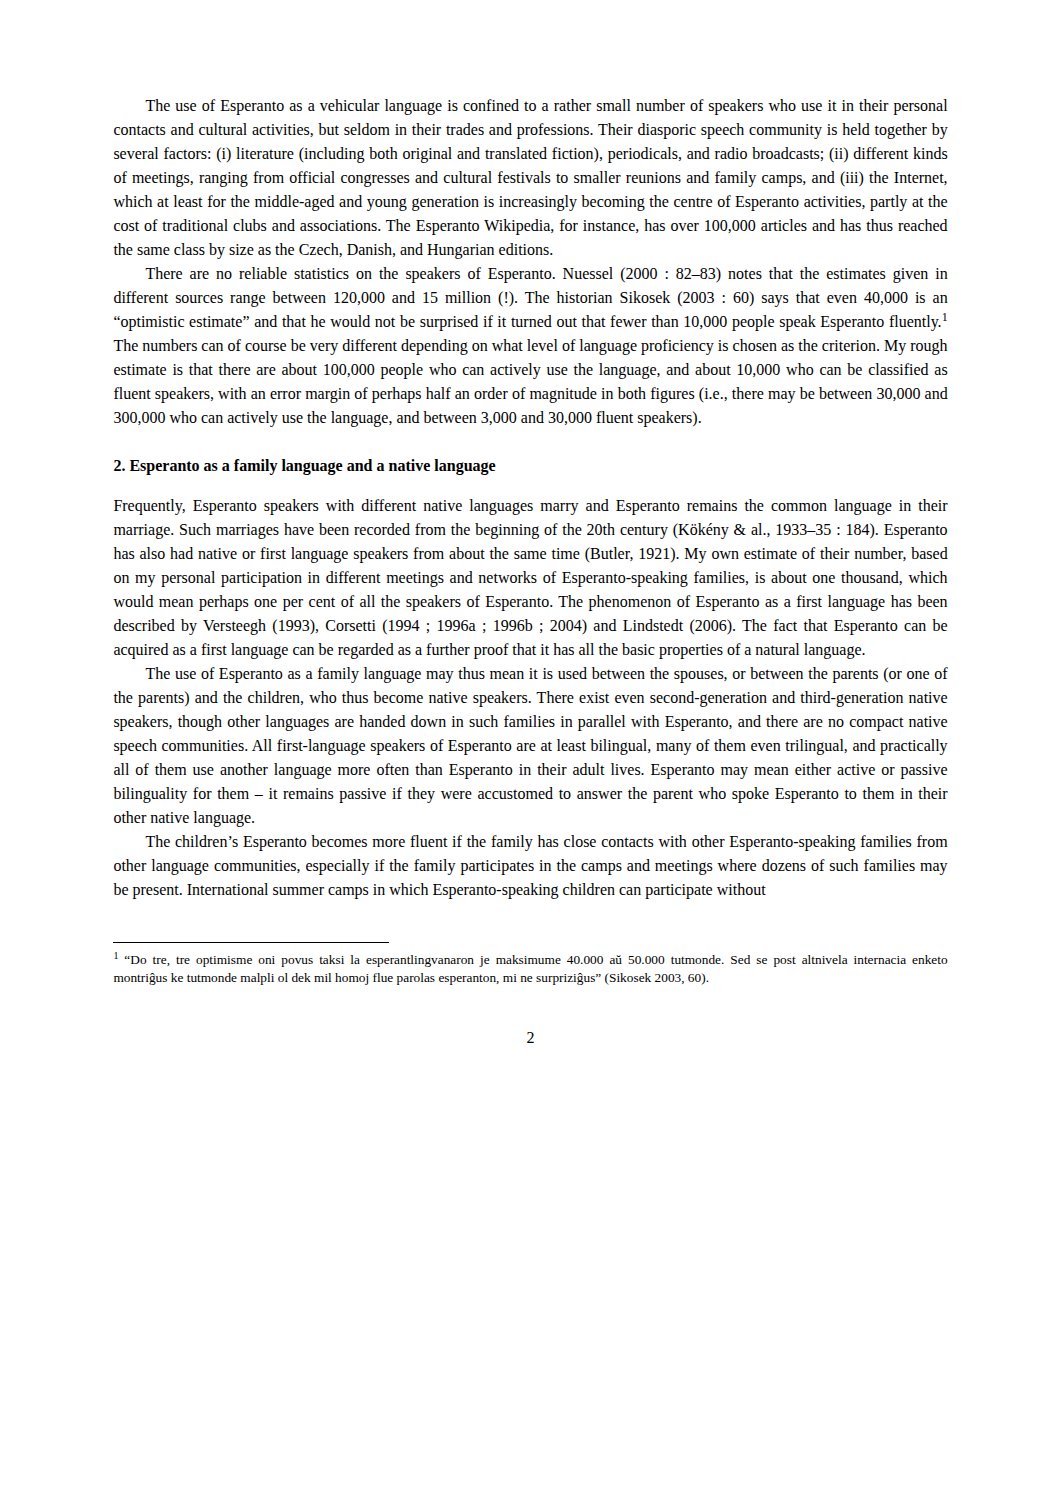The use of Esperanto as a vehicular language is confined to a rather small number of speakers who use it in their personal contacts and cultural activities, but seldom in their trades and professions. Their diasporic speech community is held together by several factors: (i) literature (including both original and translated fiction), periodicals, and radio broadcasts; (ii) different kinds of meetings, ranging from official congresses and cultural festivals to smaller reunions and family camps, and (iii) the Internet, which at least for the middle-aged and young generation is increasingly becoming the centre of Esperanto activities, partly at the cost of traditional clubs and associations. The Esperanto Wikipedia, for instance, has over 100,000 articles and has thus reached the same class by size as the Czech, Danish, and Hungarian editions.
There are no reliable statistics on the speakers of Esperanto. Nuessel (2000 : 82–83) notes that the estimates given in different sources range between 120,000 and 15 million (!). The historian Sikosek (2003 : 60) says that even 40,000 is an “optimistic estimate” and that he would not be surprised if it turned out that fewer than 10,000 people speak Esperanto fluently.1 The numbers can of course be very different depending on what level of language proficiency is chosen as the criterion. My rough estimate is that there are about 100,000 people who can actively use the language, and about 10,000 who can be classified as fluent speakers, with an error margin of perhaps half an order of magnitude in both figures (i.e., there may be between 30,000 and 300,000 who can actively use the language, and between 3,000 and 30,000 fluent speakers).
2. Esperanto as a family language and a native language
Frequently, Esperanto speakers with different native languages marry and Esperanto remains the common language in their marriage. Such marriages have been recorded from the beginning of the 20th century (Kökény & al., 1933–35 : 184). Esperanto has also had native or first language speakers from about the same time (Butler, 1921). My own estimate of their number, based on my personal participation in different meetings and networks of Esperanto-speaking families, is about one thousand, which would mean perhaps one per cent of all the speakers of Esperanto. The phenomenon of Esperanto as a first language has been described by Versteegh (1993), Corsetti (1994 ; 1996a ; 1996b ; 2004) and Lindstedt (2006). The fact that Esperanto can be acquired as a first language can be regarded as a further proof that it has all the basic properties of a natural language.
The use of Esperanto as a family language may thus mean it is used between the spouses, or between the parents (or one of the parents) and the children, who thus become native speakers. There exist even second-generation and third-generation native speakers, though other languages are handed down in such families in parallel with Esperanto, and there are no compact native speech communities. All first-language speakers of Esperanto are at least bilingual, many of them even trilingual, and practically all of them use another language more often than Esperanto in their adult lives. Esperanto may mean either active or passive bilinguality for them – it remains passive if they were accustomed to answer the parent who spoke Esperanto to them in their other native language.
The children’s Esperanto becomes more fluent if the family has close contacts with other Esperanto-speaking families from other language communities, especially if the family participates in the camps and meetings where dozens of such families may be present. International summer camps in which Esperanto-speaking children can participate without
1 “Do tre, tre optimisme oni povus taksi la esperantlingvanaron je maksimume 40.000 aŭ 50.000 tutmonde. Sed se post altnivela internacia enketo montriĝus ke tutmonde malpli ol dek mil homoj flue parolas esperanton, mi ne surpriziĝus” (Sikosek 2003, 60).
2